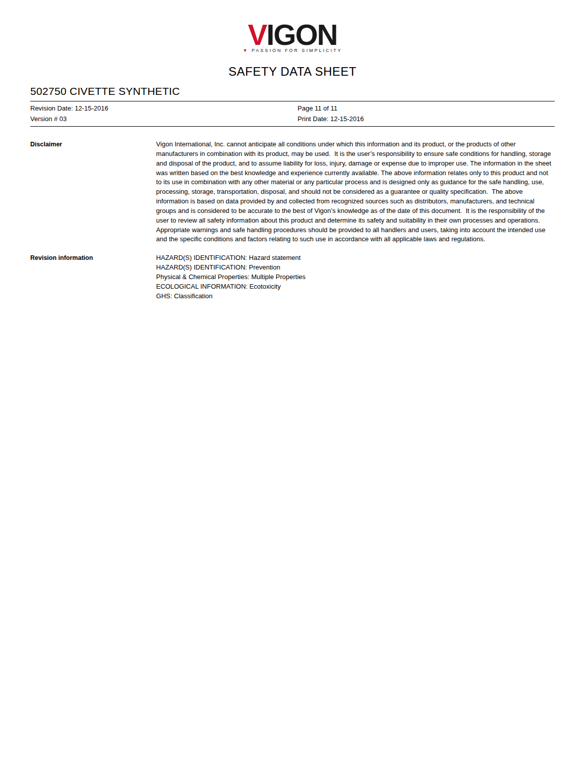VIGON
▼ PASSION FOR SIMPLICITY
SAFETY DATA SHEET
502750 CIVETTE SYNTHETIC
| Revision Date: 12-15-2016 | Page 11 of 11 |
| Version # 03 | Print Date: 12-15-2016 |
| Disclaimer | Vigon International, Inc. cannot anticipate all conditions under which this information and its product, or the products of other manufacturers in combination with its product, may be used. It is the user’s responsibility to ensure safe conditions for handling, storage and disposal of the product, and to assume liability for loss, injury, damage or expense due to improper use. The information in the sheet was written based on the best knowledge and experience currently available. The above information relates only to this product and not to its use in combination with any other material or any particular process and is designed only as guidance for the safe handling, use, processing, storage, transportation, disposal, and should not be considered as a guarantee or quality specification. The above information is based on data provided by and collected from recognized sources such as distributors, manufacturers, and technical groups and is considered to be accurate to the best of Vigon’s knowledge as of the date of this document. It is the responsibility of the user to review all safety information about this product and determine its safety and suitability in their own processes and operations. Appropriate warnings and safe handling procedures should be provided to all handlers and users, taking into account the intended use and the specific conditions and factors relating to such use in accordance with all applicable laws and regulations. |
| Revision information | HAZARD(S) IDENTIFICATION: Hazard statement HAZARD(S) IDENTIFICATION: Prevention Physical & Chemical Properties: Multiple Properties ECOLOGICAL INFORMATION: Ecotoxicity GHS: Classification |